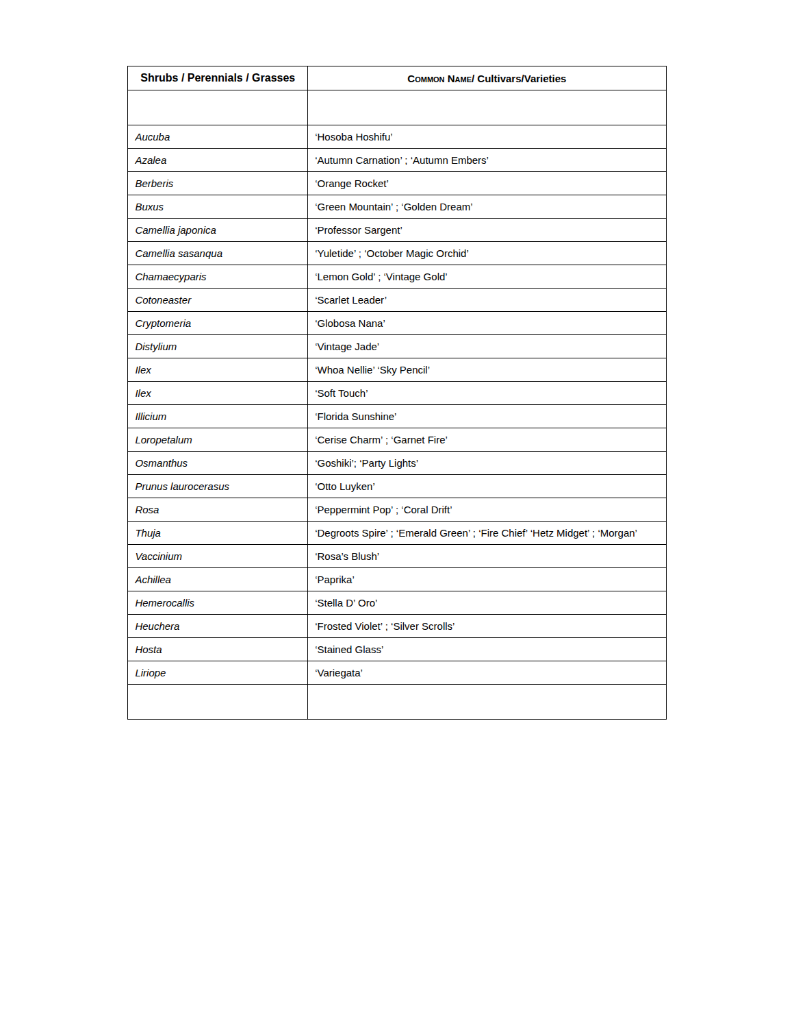| Shrubs / Perennials / Grasses | Common Name/ Cultivars/Varieties |
| --- | --- |
| Aucuba | ‘Hosoba Hoshifu’ |
| Azalea | ‘Autumn Carnation’ ; ‘Autumn Embers’ |
| Berberis | ‘Orange Rocket’ |
| Buxus | ‘Green Mountain’ ; ‘Golden Dream’ |
| Camellia japonica | ‘Professor Sargent’ |
| Camellia sasanqua | ‘Yuletide’ ; ‘October Magic Orchid’ |
| Chamaecyparis | ‘Lemon Gold’ ; ‘Vintage Gold’ |
| Cotoneaster | ‘Scarlet Leader’ |
| Cryptomeria | ‘Globosa Nana’ |
| Distylium | ‘Vintage Jade’ |
| Ilex | ‘Whoa Nellie’ ‘Sky Pencil’ |
| Ilex | ‘Soft Touch’ |
| Illicium | ‘Florida Sunshine’ |
| Loropetalum | ‘Cerise Charm’ ; ‘Garnet Fire’ |
| Osmanthus | ‘Goshiki’; ‘Party Lights’ |
| Prunus laurocerasus | ‘Otto Luyken’ |
| Rosa | ‘Peppermint Pop’ ; ‘Coral Drift’ |
| Thuja | ‘Degroots Spire’ ; ‘Emerald Green’ ; ‘Fire Chief’ ‘Hetz Midget’ ; ‘Morgan’ |
| Vaccinium | ‘Rosa’s Blush’ |
| Achillea | ‘Paprika’ |
| Hemerocallis | ‘Stella D’ Oro’ |
| Heuchera | ‘Frosted Violet’ ; ‘Silver Scrolls’ |
| Hosta | ‘Stained Glass’ |
| Liriope | ‘Variegata’ |